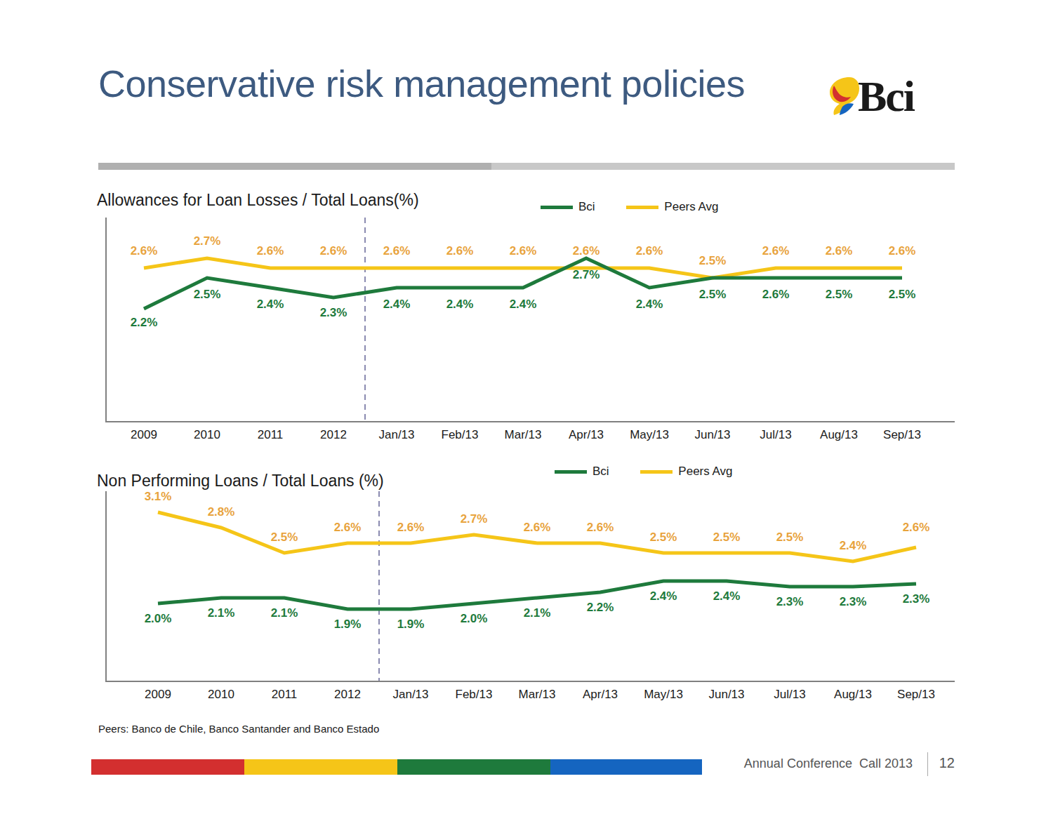Conservative risk management policies
Bci
Allowances for Loan Losses / Total Loans(%)
Bci Peers Avg
2.6%
2.7%
2.6%
2.6%
2.6%
2.6%
2.6%
2.6%
2.6%
2.5%
2.6%
2.6%
2.6%
2.2%
2.5%
2.4%
2.3%
2.4%
2.4%
2.4%
2.7%
2.4%
2.5%
2.6%
2.5%
2.5%
2009 2010 2011 2012 Jan/13 Feb/13 Mar/13 Apr/13 May/13 Jun/13 Jul/13 Aug/13 Sep/13
Non Performing Loans / Total Loans (%)
Bci Peers Avg
3.1%
2.8%
2.5%
2.6%
2.6%
2.7%
2.6%
2.6%
2.5%
2.5%
2.5%
2.4%
2.6%
2.0%
2.1%
2.1%
1.9%
1.9%
2.0%
2.1%
2.2%
2.4%
2.4%
2.3%
2.3%
2.3%
2009 2010 2011 2012 Jan/13 Feb/13 Mar/13 Apr/13 May/13 Jun/13 Jul/13 Aug/13 Sep/13
Peers: Banco de Chile, Banco Santander and Banco Estado
Annual Conference Call 2013
12